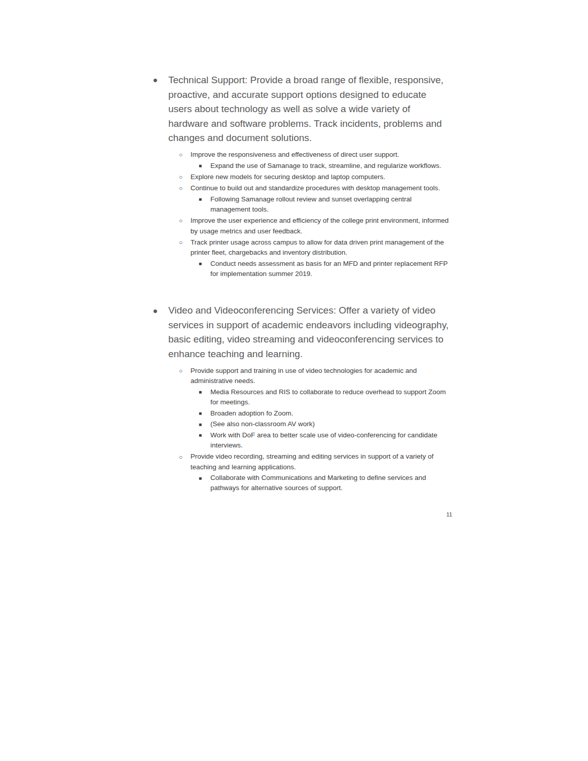Technical Support: Provide a broad range of flexible, responsive, proactive, and accurate support options designed to educate users about technology as well as solve a wide variety of hardware and software problems. Track incidents, problems and changes and document solutions.
Improve the responsiveness and effectiveness of direct user support.
Expand the use of Samanage to track, streamline, and regularize workflows.
Explore new models for securing desktop and laptop computers.
Continue to build out and standardize procedures with desktop management tools.
Following Samanage rollout review and sunset overlapping central management tools.
Improve the user experience and efficiency of the college print environment, informed by usage metrics and user feedback.
Track printer usage across campus to allow for data driven print management of the printer fleet, chargebacks and inventory distribution.
Conduct needs assessment as basis for an MFD and printer replacement RFP for implementation summer 2019.
Video and Videoconferencing Services: Offer a variety of video services in support of academic endeavors including videography, basic editing, video streaming and videoconferencing services to enhance teaching and learning.
Provide support and training in use of video technologies for academic and administrative needs.
Media Resources and RIS to collaborate to reduce overhead to support Zoom for meetings.
Broaden adoption fo Zoom.
(See also non-classroom AV work)
Work with DoF area to better scale use of video-conferencing for candidate interviews.
Provide video recording, streaming and editing services in support of a variety of teaching and learning applications.
Collaborate with Communications and Marketing to define services and pathways for alternative sources of support.
11